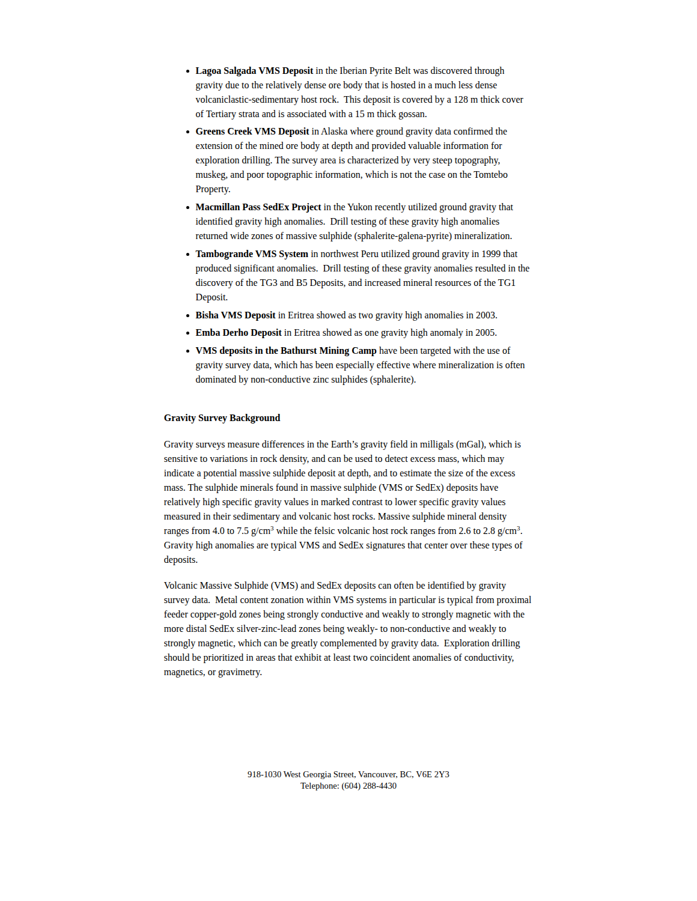Lagoa Salgada VMS Deposit in the Iberian Pyrite Belt was discovered through gravity due to the relatively dense ore body that is hosted in a much less dense volcaniclastic-sedimentary host rock. This deposit is covered by a 128 m thick cover of Tertiary strata and is associated with a 15 m thick gossan.
Greens Creek VMS Deposit in Alaska where ground gravity data confirmed the extension of the mined ore body at depth and provided valuable information for exploration drilling. The survey area is characterized by very steep topography, muskeg, and poor topographic information, which is not the case on the Tomtebo Property.
Macmillan Pass SedEx Project in the Yukon recently utilized ground gravity that identified gravity high anomalies. Drill testing of these gravity high anomalies returned wide zones of massive sulphide (sphalerite-galena-pyrite) mineralization.
Tambogrande VMS System in northwest Peru utilized ground gravity in 1999 that produced significant anomalies. Drill testing of these gravity anomalies resulted in the discovery of the TG3 and B5 Deposits, and increased mineral resources of the TG1 Deposit.
Bisha VMS Deposit in Eritrea showed as two gravity high anomalies in 2003.
Emba Derho Deposit in Eritrea showed as one gravity high anomaly in 2005.
VMS deposits in the Bathurst Mining Camp have been targeted with the use of gravity survey data, which has been especially effective where mineralization is often dominated by non-conductive zinc sulphides (sphalerite).
Gravity Survey Background
Gravity surveys measure differences in the Earth’s gravity field in milligals (mGal), which is sensitive to variations in rock density, and can be used to detect excess mass, which may indicate a potential massive sulphide deposit at depth, and to estimate the size of the excess mass. The sulphide minerals found in massive sulphide (VMS or SedEx) deposits have relatively high specific gravity values in marked contrast to lower specific gravity values measured in their sedimentary and volcanic host rocks. Massive sulphide mineral density ranges from 4.0 to 7.5 g/cm3 while the felsic volcanic host rock ranges from 2.6 to 2.8 g/cm3. Gravity high anomalies are typical VMS and SedEx signatures that center over these types of deposits.
Volcanic Massive Sulphide (VMS) and SedEx deposits can often be identified by gravity survey data. Metal content zonation within VMS systems in particular is typical from proximal feeder copper-gold zones being strongly conductive and weakly to strongly magnetic with the more distal SedEx silver-zinc-lead zones being weakly- to non-conductive and weakly to strongly magnetic, which can be greatly complemented by gravity data. Exploration drilling should be prioritized in areas that exhibit at least two coincident anomalies of conductivity, magnetics, or gravimetry.
918-1030 West Georgia Street, Vancouver, BC, V6E 2Y3
Telephone: (604) 288-4430